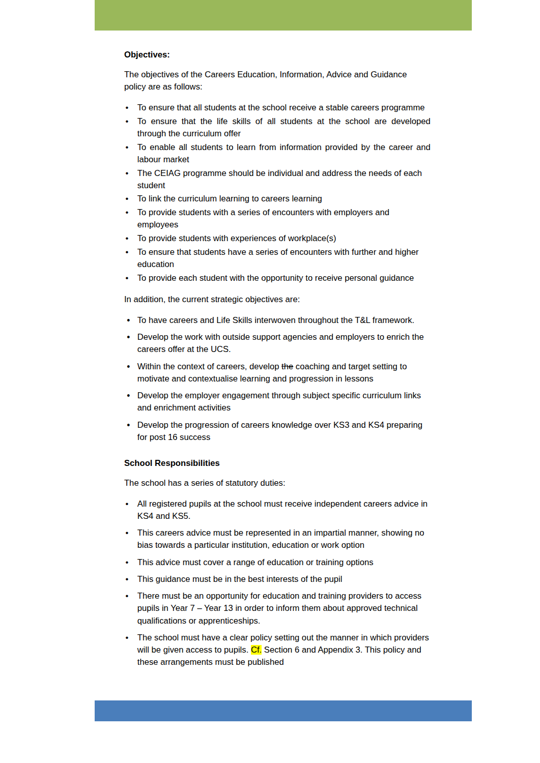Objectives:
The objectives of the Careers Education, Information, Advice and Guidance policy are as follows:
To ensure that all students at the school receive a stable careers programme
To ensure that the life skills of all students at the school are developed through the curriculum offer
To enable all students to learn from information provided by the career and labour market
The CEIAG programme should be individual and address the needs of each student
To link the curriculum learning to careers learning
To provide students with a series of encounters with employers and employees
To provide students with experiences of workplace(s)
To ensure that students have a series of encounters with further and higher education
To provide each student with the opportunity to receive personal guidance
In addition, the current strategic objectives are:
To have careers and Life Skills interwoven throughout the T&L framework.
Develop the work with outside support agencies and employers to enrich the careers offer at the UCS.
Within the context of careers, develop the coaching and target setting to motivate and contextualise learning and progression in lessons
Develop the employer engagement through subject specific curriculum links and enrichment activities
Develop the progression of careers knowledge over KS3 and KS4 preparing for post 16 success
School Responsibilities
The school has a series of statutory duties:
All registered pupils at the school must receive independent careers advice in KS4 and KS5.
This careers advice must be represented in an impartial manner, showing no bias towards a particular institution, education or work option
This advice must cover a range of education or training options
This guidance must be in the best interests of the pupil
There must be an opportunity for education and training providers to access pupils in Year 7 – Year 13 in order to inform them about approved technical qualifications or apprenticeships.
The school must have a clear policy setting out the manner in which providers will be given access to pupils. Cf. Section 6 and Appendix 3. This policy and these arrangements must be published